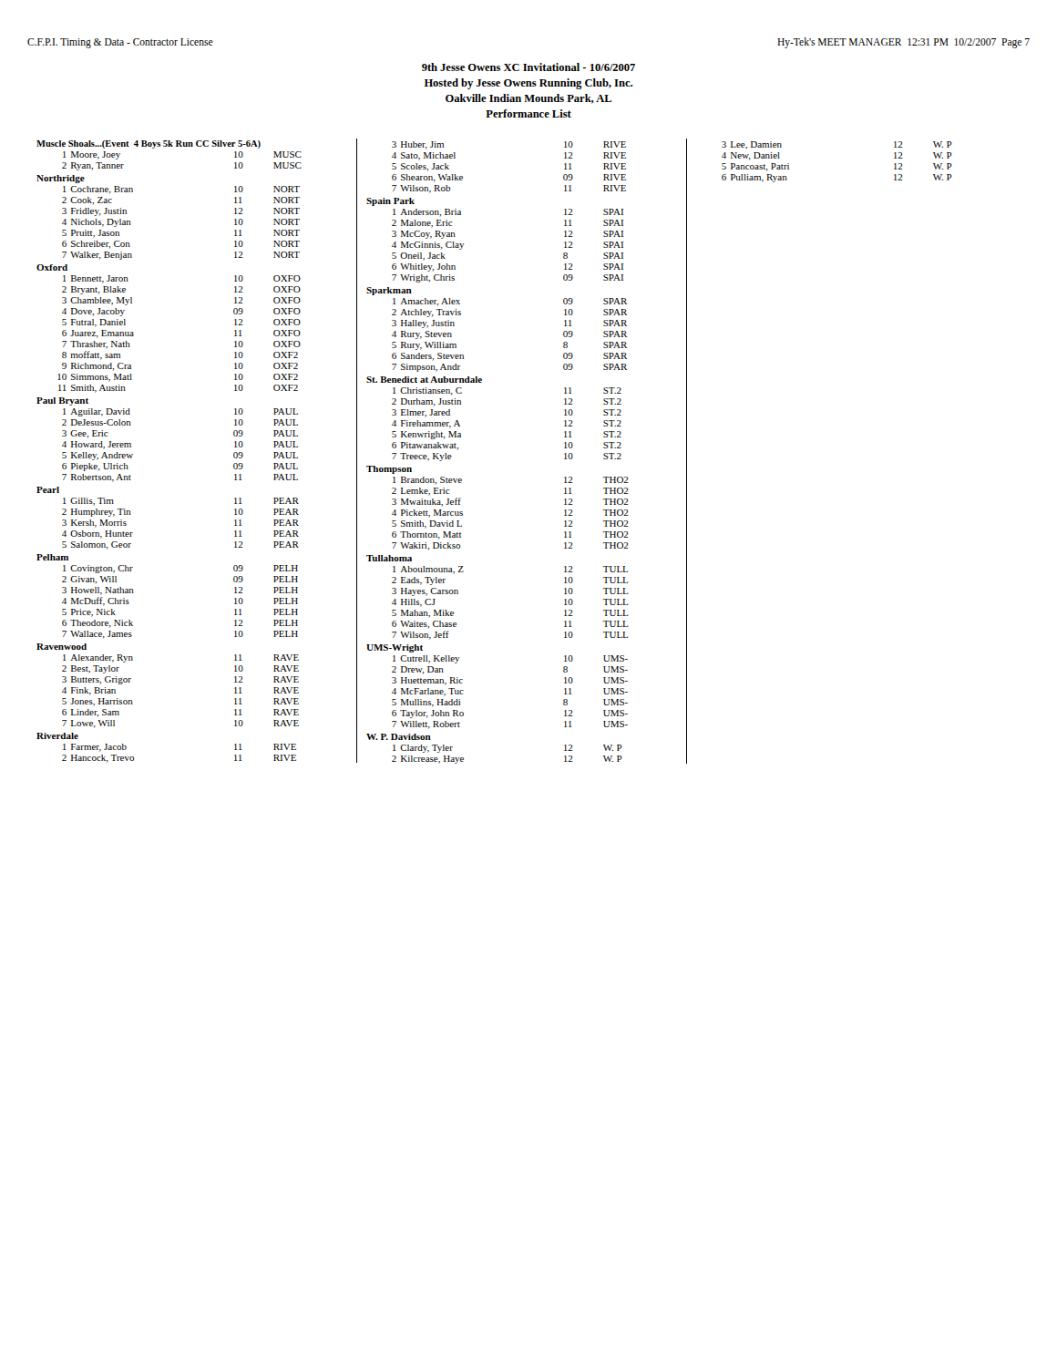C.F.P.I. Timing & Data - Contractor License
Hy-Tek's MEET MANAGER 12:31 PM 10/2/2007 Page 7
9th Jesse Owens XC Invitational - 10/6/2007
Hosted by Jesse Owens Running Club, Inc.
Oakville Indian Mounds Park, AL
Performance List
Muscle Shoals...(Event 4 Boys 5k Run CC Silver 5-6A)
| 1 | Moore, Joey | 10 | MUSC |
| 2 | Ryan, Tanner | 10 | MUSC |
Northridge
| 1 | Cochrane, Bran | 10 | NORT |
| 2 | Cook, Zac | 11 | NORT |
| 3 | Fridley, Justin | 12 | NORT |
| 4 | Nichols, Dylan | 10 | NORT |
| 5 | Pruitt, Jason | 11 | NORT |
| 6 | Schreiber, Con | 10 | NORT |
| 7 | Walker, Benjan | 12 | NORT |
Oxford
| 1 | Bennett, Jaron | 10 | OXFO |
| 2 | Bryant, Blake | 12 | OXFO |
| 3 | Chamblee, Myl | 12 | OXFO |
| 4 | Dove, Jacoby | 09 | OXFO |
| 5 | Futral, Daniel | 12 | OXFO |
| 6 | Juarez, Emanua | 11 | OXFO |
| 7 | Thrasher, Nath | 10 | OXFO |
| 8 | moffatt, sam | 10 | OXF2 |
| 9 | Richmond, Cra | 10 | OXF2 |
| 10 | Simmons, Matl | 10 | OXF2 |
| 11 | Smith, Austin | 10 | OXF2 |
Paul Bryant
| 1 | Aguilar, David | 10 | PAUL |
| 2 | DeJesus-Colon | 10 | PAUL |
| 3 | Gee, Eric | 09 | PAUL |
| 4 | Howard, Jerem | 10 | PAUL |
| 5 | Kelley, Andrew | 09 | PAUL |
| 6 | Piepke, Ulrich | 09 | PAUL |
| 7 | Robertson, Ant | 11 | PAUL |
Pearl
| 1 | Gillis, Tim | 11 | PEAR |
| 2 | Humphrey, Tin | 10 | PEAR |
| 3 | Kersh, Morris | 11 | PEAR |
| 4 | Osborn, Hunter | 11 | PEAR |
| 5 | Salomon, Geor | 12 | PEAR |
Pelham
| 1 | Covington, Chr | 09 | PELH |
| 2 | Givan, Will | 09 | PELH |
| 3 | Howell, Nathan | 12 | PELH |
| 4 | McDuff, Chris | 10 | PELH |
| 5 | Price, Nick | 11 | PELH |
| 6 | Theodore, Nick | 12 | PELH |
| 7 | Wallace, James | 10 | PELH |
Ravenwood
| 1 | Alexander, Ryn | 11 | RAVE |
| 2 | Best, Taylor | 10 | RAVE |
| 3 | Butters, Grigor | 12 | RAVE |
| 4 | Fink, Brian | 11 | RAVE |
| 5 | Jones, Harrison | 11 | RAVE |
| 6 | Linder, Sam | 11 | RAVE |
| 7 | Lowe, Will | 10 | RAVE |
Riverdale
| 1 | Farmer, Jacob | 11 | RIVE |
| 2 | Hancock, Trevo | 11 | RIVE |
| 3 | Huber, Jim | 10 | RIVE |
| 4 | Sato, Michael | 12 | RIVE |
| 5 | Scoles, Jack | 11 | RIVE |
| 6 | Shearon, Walke | 09 | RIVE |
| 7 | Wilson, Rob | 11 | RIVE |
Spain Park
| 1 | Anderson, Bria | 12 | SPAI |
| 2 | Malone, Eric | 11 | SPAI |
| 3 | McCoy, Ryan | 12 | SPAI |
| 4 | McGinnis, Clay | 12 | SPAI |
| 5 | Oneil, Jack | 8 | SPAI |
| 6 | Whitley, John | 12 | SPAI |
| 7 | Wright, Chris | 09 | SPAI |
Sparkman
| 1 | Amacher, Alex | 09 | SPAR |
| 2 | Atchley, Travis | 10 | SPAR |
| 3 | Halley, Justin | 11 | SPAR |
| 4 | Rury, Steven | 09 | SPAR |
| 5 | Rury, William | 8 | SPAR |
| 6 | Sanders, Steven | 09 | SPAR |
| 7 | Simpson, Andr | 09 | SPAR |
St. Benedict at Auburndale
| 1 | Christiansen, C | 11 | ST.2 |
| 2 | Durham, Justin | 12 | ST.2 |
| 3 | Elmer, Jared | 10 | ST.2 |
| 4 | Firehammer, A | 12 | ST.2 |
| 5 | Kenwright, Ma | 11 | ST.2 |
| 6 | Pitawanakwat, | 10 | ST.2 |
| 7 | Treece, Kyle | 10 | ST.2 |
Thompson
| 1 | Brandon, Steve | 12 | THO2 |
| 2 | Lemke, Eric | 11 | THO2 |
| 3 | Mwaituka, Jeff | 12 | THO2 |
| 4 | Pickett, Marcus | 12 | THO2 |
| 5 | Smith, David L | 12 | THO2 |
| 6 | Thornton, Matt | 11 | THO2 |
| 7 | Wakiri, Dickso | 12 | THO2 |
Tullahoma
| 1 | Aboulmouna, Z | 12 | TULL |
| 2 | Eads, Tyler | 10 | TULL |
| 3 | Hayes, Carson | 10 | TULL |
| 4 | Hills, CJ | 10 | TULL |
| 5 | Mahan, Mike | 12 | TULL |
| 6 | Waites, Chase | 11 | TULL |
| 7 | Wilson, Jeff | 10 | TULL |
UMS-Wright
| 1 | Cutrell, Kelley | 10 | UMS- |
| 2 | Drew, Dan | 8 | UMS- |
| 3 | Huetteman, Ric | 10 | UMS- |
| 4 | McFarlane, Tuc | 11 | UMS- |
| 5 | Mullins, Haddi | 8 | UMS- |
| 6 | Taylor, John Ro | 12 | UMS- |
| 7 | Willett, Robert | 11 | UMS- |
W. P. Davidson
| 1 | Clardy, Tyler | 12 | W. P |
| 2 | Kilcrease, Haye | 12 | W. P |
| 3 | Lee, Damien | 12 | W. P |
| 4 | New, Daniel | 12 | W. P |
| 5 | Pancoast, Patri | 12 | W. P |
| 6 | Pulliam, Ryan | 12 | W. P |